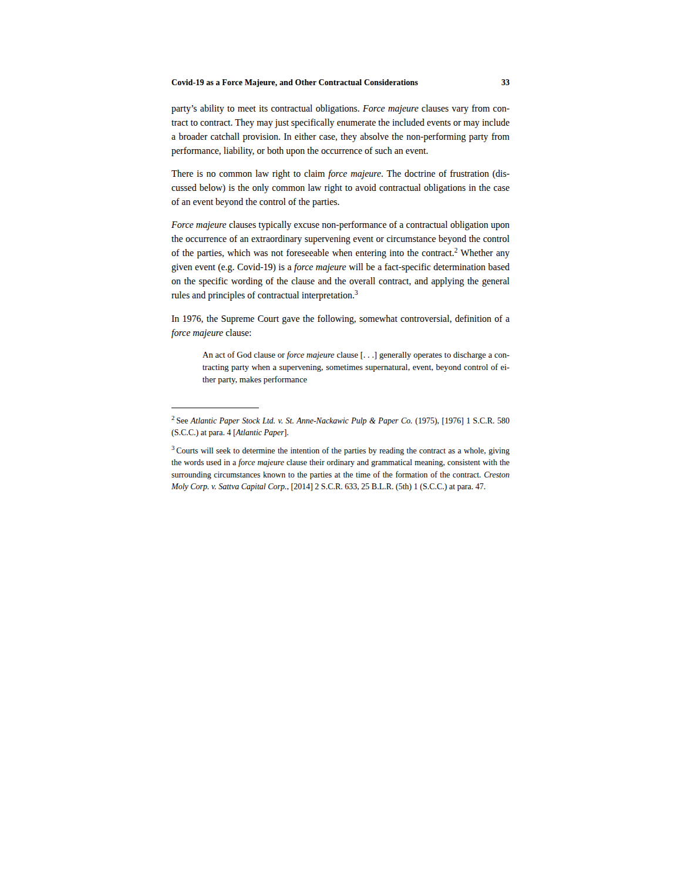Covid-19 as a Force Majeure, and Other Contractual Considerations 33
party’s ability to meet its contractual obligations. Force majeure clauses vary from contract to contract. They may just specifically enumerate the included events or may include a broader catchall provision. In either case, they absolve the non-performing party from performance, liability, or both upon the occurrence of such an event.
There is no common law right to claim force majeure. The doctrine of frustration (discussed below) is the only common law right to avoid contractual obligations in the case of an event beyond the control of the parties.
Force majeure clauses typically excuse non-performance of a contractual obligation upon the occurrence of an extraordinary supervening event or circumstance beyond the control of the parties, which was not foreseeable when entering into the contract.2 Whether any given event (e.g. Covid-19) is a force majeure will be a fact-specific determination based on the specific wording of the clause and the overall contract, and applying the general rules and principles of contractual interpretation.3
In 1976, the Supreme Court gave the following, somewhat controversial, definition of a force majeure clause:
An act of God clause or force majeure clause [. . .] generally operates to discharge a contracting party when a supervening, sometimes supernatural, event, beyond control of either party, makes performance
2 See Atlantic Paper Stock Ltd. v. St. Anne-Nackawic Pulp & Paper Co. (1975), [1976] 1 S.C.R. 580 (S.C.C.) at para. 4 [Atlantic Paper].
3 Courts will seek to determine the intention of the parties by reading the contract as a whole, giving the words used in a force majeure clause their ordinary and grammatical meaning, consistent with the surrounding circumstances known to the parties at the time of the formation of the contract. Creston Moly Corp. v. Sattva Capital Corp., [2014] 2 S.C.R. 633, 25 B.L.R. (5th) 1 (S.C.C.) at para. 47.